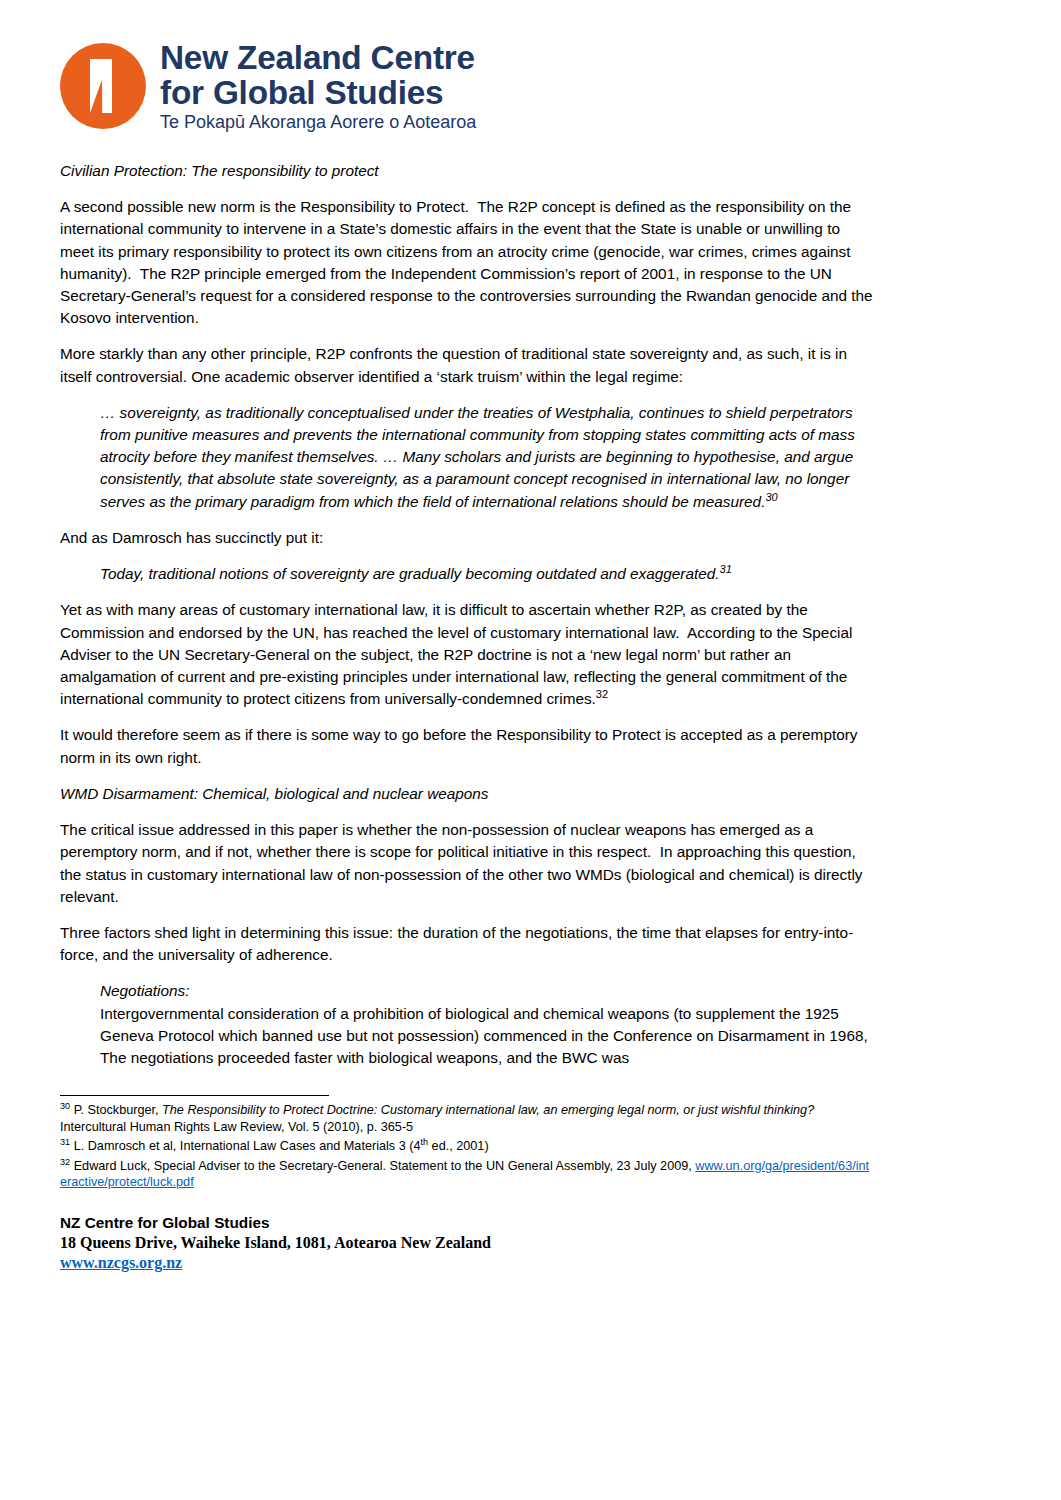New Zealand Centre for Global Studies Te Pokapū Akoranga Aorere o Aotearoa
Civilian Protection: The responsibility to protect
A second possible new norm is the Responsibility to Protect. The R2P concept is defined as the responsibility on the international community to intervene in a State’s domestic affairs in the event that the State is unable or unwilling to meet its primary responsibility to protect its own citizens from an atrocity crime (genocide, war crimes, crimes against humanity). The R2P principle emerged from the Independent Commission’s report of 2001, in response to the UN Secretary-General’s request for a considered response to the controversies surrounding the Rwandan genocide and the Kosovo intervention.
More starkly than any other principle, R2P confronts the question of traditional state sovereignty and, as such, it is in itself controversial. One academic observer identified a ‘stark truism’ within the legal regime:
… sovereignty, as traditionally conceptualised under the treaties of Westphalia, continues to shield perpetrators from punitive measures and prevents the international community from stopping states committing acts of mass atrocity before they manifest themselves. … Many scholars and jurists are beginning to hypothesise, and argue consistently, that absolute state sovereignty, as a paramount concept recognised in international law, no longer serves as the primary paradigm from which the field of international relations should be measured.30
And as Damrosch has succinctly put it:
Today, traditional notions of sovereignty are gradually becoming outdated and exaggerated.31
Yet as with many areas of customary international law, it is difficult to ascertain whether R2P, as created by the Commission and endorsed by the UN, has reached the level of customary international law. According to the Special Adviser to the UN Secretary-General on the subject, the R2P doctrine is not a ‘new legal norm’ but rather an amalgamation of current and pre-existing principles under international law, reflecting the general commitment of the international community to protect citizens from universally-condemned crimes.32
It would therefore seem as if there is some way to go before the Responsibility to Protect is accepted as a peremptory norm in its own right.
WMD Disarmament: Chemical, biological and nuclear weapons
The critical issue addressed in this paper is whether the non-possession of nuclear weapons has emerged as a peremptory norm, and if not, whether there is scope for political initiative in this respect. In approaching this question, the status in customary international law of non-possession of the other two WMDs (biological and chemical) is directly relevant.
Three factors shed light in determining this issue: the duration of the negotiations, the time that elapses for entry-into-force, and the universality of adherence.
Negotiations:
Intergovernmental consideration of a prohibition of biological and chemical weapons (to supplement the 1925 Geneva Protocol which banned use but not possession) commenced in the Conference on Disarmament in 1968, The negotiations proceeded faster with biological weapons, and the BWC was
30 P. Stockburger, The Responsibility to Protect Doctrine: Customary international law, an emerging legal norm, or just wishful thinking? Intercultural Human Rights Law Review, Vol. 5 (2010), p. 365-5
31 L. Damrosch et al, International Law Cases and Materials 3 (4th ed., 2001)
32 Edward Luck, Special Adviser to the Secretary-General. Statement to the UN General Assembly, 23 July 2009, www.un.org/ga/president/63/interactive/protect/luck.pdf
NZ Centre for Global Studies
18 Queens Drive, Waiheke Island, 1081, Aotearoa New Zealand
www.nzcgs.org.nz